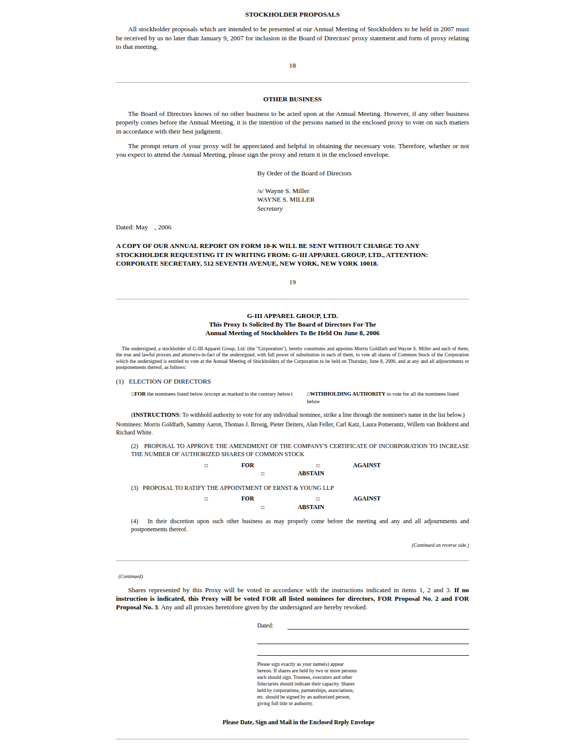STOCKHOLDER PROPOSALS
All stockholder proposals which are intended to be presented at our Annual Meeting of Stockholders to be held in 2007 must be received by us no later than January 9, 2007 for inclusion in the Board of Directors' proxy statement and form of proxy relating to that meeting.
18
OTHER BUSINESS
The Board of Directors knows of no other business to be acted upon at the Annual Meeting. However, if any other business properly comes before the Annual Meeting, it is the intention of the persons named in the enclosed proxy to vote on such matters in accordance with their best judgment.
The prompt return of your proxy will be appreciated and helpful in obtaining the necessary vote. Therefore, whether or not you expect to attend the Annual Meeting, please sign the proxy and return it in the enclosed envelope.
By Order of the Board of Directors
/s/ Wayne S. Miller
WAYNE S. MILLER
Secretary
Dated: May , 2006
A COPY OF OUR ANNUAL REPORT ON FORM 10-K WILL BE SENT WITHOUT CHARGE TO ANY STOCKHOLDER REQUESTING IT IN WRITING FROM: G-III APPAREL GROUP, LTD., ATTENTION: CORPORATE SECRETARY, 512 SEVENTH AVENUE, NEW YORK, NEW YORK 10018.
19
G-III APPAREL GROUP, LTD.
This Proxy Is Solicited By The Board of Directors For The
Annual Meeting of Stockholders To Be Held On June 8, 2006
The undersigned, a stockholder of G-III Apparel Group, Ltd. (the ''Corporation''), hereby constitutes and appoints Morris Goldfarb and Wayne S. Miller and each of them, the true and lawful proxies and attorneys-in-fact of the undersigned, with full power of substitution in each of them, to vote all shares of Common Stock of the Corporation which the undersigned is entitled to vote at the Annual Meeting of Stockholders of the Corporation to be held on Thursday, June 8, 2006, and at any and all adjournments or postponements thereof, as follows:
(1) ELECTION OF DIRECTORS
☐FOR the nominees listed below (except as marked to the contrary below)
☐WITHHOLDING AUTHORITY to vote for all the nominees listed below
(INSTRUCTIONS: To withhold authority to vote for any individual nominee, strike a line through the nominee's name in the list below.)
Nominees: Morris Goldfarb, Sammy Aaron, Thomas J. Brosig, Pieter Deiters, Alan Feller, Carl Katz, Laura Pomerantz, Willem van Bokhorst and Richard White.
(2) PROPOSAL TO APPROVE THE AMENDMENT OF THE COMPANY'S CERTIFICATE OF INCORPORATION TO INCREASE THE NUMBER OF AUTHORIZED SHARES OF COMMON STOCK
☐ FOR ☐ AGAINST ☐ ABSTAIN
(3) PROPOSAL TO RATIFY THE APPOINTMENT OF ERNST & YOUNG LLP
☐ FOR ☐ AGAINST ☐ ABSTAIN
(4) In their discretion upon such other business as may properly come before the meeting and any and all adjournments and postponements thereof.
(Continued on reverse side.)
(Continued)
Shares represented by this Proxy will be voted in accordance with the instructions indicated in items 1, 2 and 3. If no instruction is indicated, this Proxy will be voted FOR all listed nominees for directors, FOR Proposal No. 2 and FOR Proposal No. 3. Any and all proxies heretofore given by the undersigned are hereby revoked.
Dated:
Please sign exactly as your name(s) appear hereon. If shares are held by two or more persons each should sign. Trustees, executors and other fiduciaries should indicate their capacity. Shares held by corporations, partnerships, associations, etc. should be signed by an authorized person, giving full title or authority.
Please Date, Sign and Mail in the Enclosed Reply Envelope